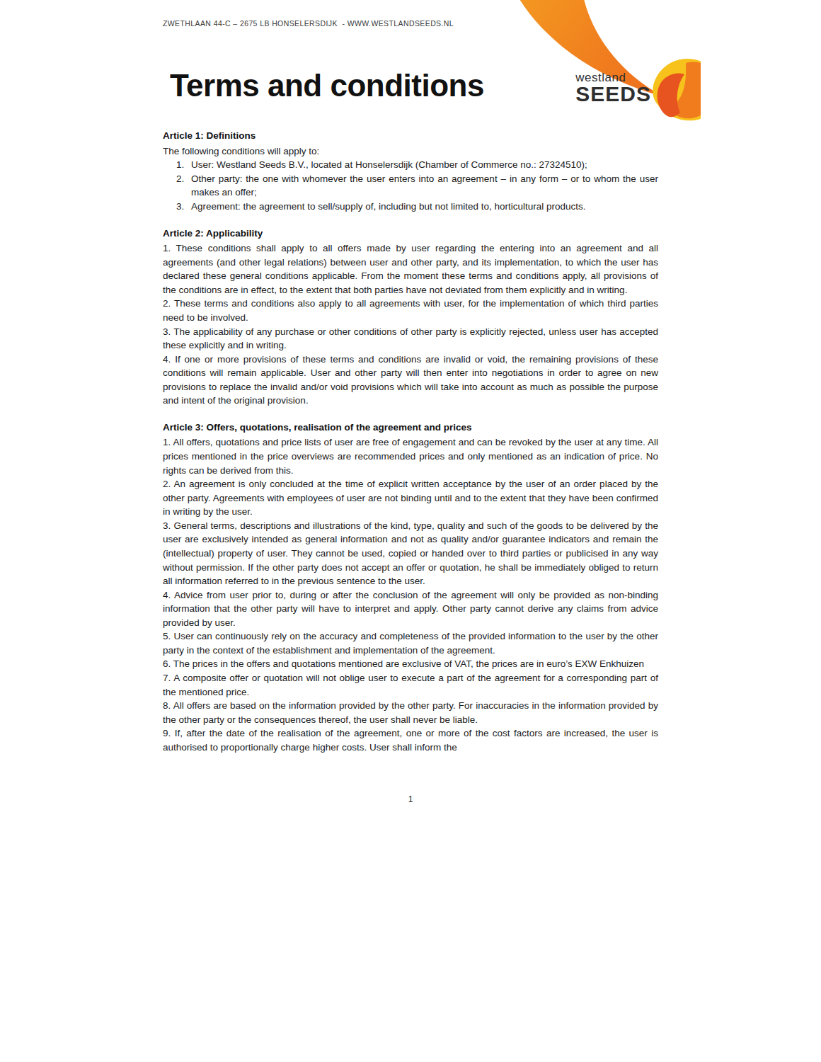Zwethlaan 44-C – 2675 LB Honselersdijk - www.westlandseeds.nl
Terms and conditions
westland
SEEDS
Article 1: Definitions
The following conditions will apply to:
User: Westland Seeds B.V., located at Honselersdijk (Chamber of Commerce no.: 27324510);
Other party: the one with whomever the user enters into an agreement – in any form – or to whom the user makes an offer;
Agreement: the agreement to sell/supply of, including but not limited to, horticultural products.
Article 2: Applicability
1. These conditions shall apply to all offers made by user regarding the entering into an agreement and all agreements (and other legal relations) between user and other party, and its implementation, to which the user has declared these general conditions applicable. From the moment these terms and conditions apply, all provisions of the conditions are in effect, to the extent that both parties have not deviated from them explicitly and in writing.
2. These terms and conditions also apply to all agreements with user, for the implementation of which third parties need to be involved.
3. The applicability of any purchase or other conditions of other party is explicitly rejected, unless user has accepted these explicitly and in writing.
4. If one or more provisions of these terms and conditions are invalid or void, the remaining provisions of these conditions will remain applicable. User and other party will then enter into negotiations in order to agree on new provisions to replace the invalid and/or void provisions which will take into account as much as possible the purpose and intent of the original provision.
Article 3: Offers, quotations, realisation of the agreement and prices
1. All offers, quotations and price lists of user are free of engagement and can be revoked by the user at any time. All prices mentioned in the price overviews are recommended prices and only mentioned as an indication of price. No rights can be derived from this.
2. An agreement is only concluded at the time of explicit written acceptance by the user of an order placed by the other party. Agreements with employees of user are not binding until and to the extent that they have been confirmed in writing by the user.
3. General terms, descriptions and illustrations of the kind, type, quality and such of the goods to be delivered by the user are exclusively intended as general information and not as quality and/or guarantee indicators and remain the (intellectual) property of user. They cannot be used, copied or handed over to third parties or publicised in any way without permission. If the other party does not accept an offer or quotation, he shall be immediately obliged to return all information referred to in the previous sentence to the user.
4. Advice from user prior to, during or after the conclusion of the agreement will only be provided as non-binding information that the other party will have to interpret and apply. Other party cannot derive any claims from advice provided by user.
5. User can continuously rely on the accuracy and completeness of the provided information to the user by the other party in the context of the establishment and implementation of the agreement.
6. The prices in the offers and quotations mentioned are exclusive of VAT, the prices are in euro’s EXW Enkhuizen
7. A composite offer or quotation will not oblige user to execute a part of the agreement for a corresponding part of the mentioned price.
8. All offers are based on the information provided by the other party. For inaccuracies in the information provided by the other party or the consequences thereof, the user shall never be liable.
9. If, after the date of the realisation of the agreement, one or more of the cost factors are increased, the user is authorised to proportionally charge higher costs. User shall inform the
1